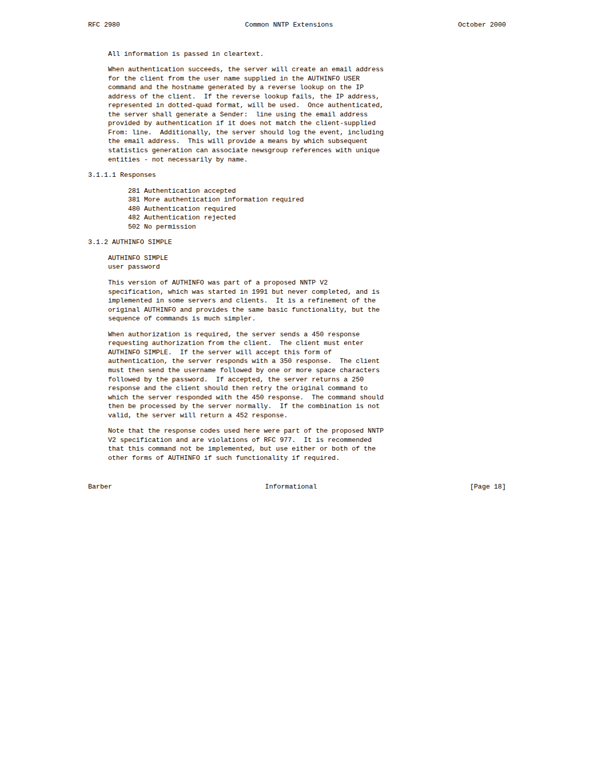RFC 2980 Common NNTP Extensions October 2000
All information is passed in cleartext.
When authentication succeeds, the server will create an email address for the client from the user name supplied in the AUTHINFO USER command and the hostname generated by a reverse lookup on the IP address of the client. If the reverse lookup fails, the IP address, represented in dotted-quad format, will be used. Once authenticated, the server shall generate a Sender: line using the email address provided by authentication if it does not match the client-supplied From: line. Additionally, the server should log the event, including the email address. This will provide a means by which subsequent statistics generation can associate newsgroup references with unique entities - not necessarily by name.
3.1.1.1 Responses
281 Authentication accepted 381 More authentication information required 480 Authentication required 482 Authentication rejected 502 No permission
3.1.2 AUTHINFO SIMPLE
AUTHINFO SIMPLE user password
This version of AUTHINFO was part of a proposed NNTP V2 specification, which was started in 1991 but never completed, and is implemented in some servers and clients. It is a refinement of the original AUTHINFO and provides the same basic functionality, but the sequence of commands is much simpler.
When authorization is required, the server sends a 450 response requesting authorization from the client. The client must enter AUTHINFO SIMPLE. If the server will accept this form of authentication, the server responds with a 350 response. The client must then send the username followed by one or more space characters followed by the password. If accepted, the server returns a 250 response and the client should then retry the original command to which the server responded with the 450 response. The command should then be processed by the server normally. If the combination is not valid, the server will return a 452 response.
Note that the response codes used here were part of the proposed NNTP V2 specification and are violations of RFC 977. It is recommended that this command not be implemented, but use either or both of the other forms of AUTHINFO if such functionality if required.
Barber Informational [Page 18]